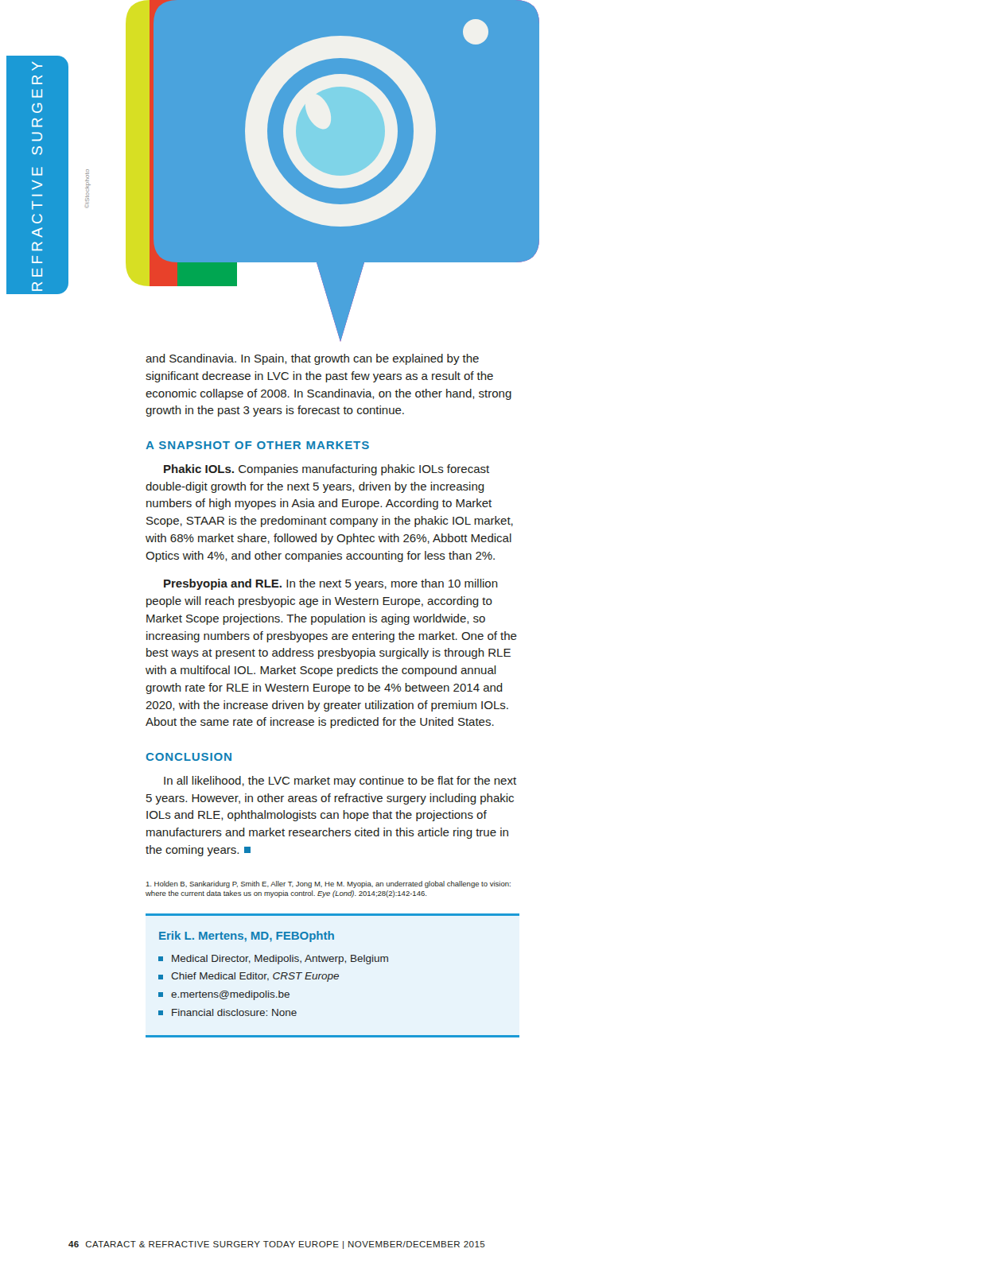REFRACTIVE SURGERY
©iStockphoto
and Scandinavia. In Spain, that growth can be explained by the significant decrease in LVC in the past few years as a result of the economic collapse of 2008. In Scandinavia, on the other hand, strong growth in the past 3 years is forecast to continue.
A SNAPSHOT OF OTHER MARKETS
Phakic IOLs. Companies manufacturing phakic IOLs forecast double-digit growth for the next 5 years, driven by the increasing numbers of high myopes in Asia and Europe. According to Market Scope, STAAR is the predominant company in the phakic IOL market, with 68% market share, followed by Ophtec with 26%, Abbott Medical Optics with 4%, and other companies accounting for less than 2%.
Presbyopia and RLE. In the next 5 years, more than 10 million people will reach presbyopic age in Western Europe, according to Market Scope projections. The population is aging worldwide, so increasing numbers of presbyopes are entering the market. One of the best ways at present to address presbyopia surgically is through RLE with a multifocal IOL. Market Scope predicts the compound annual growth rate for RLE in Western Europe to be 4% between 2014 and 2020, with the increase driven by greater utilization of premium IOLs. About the same rate of increase is predicted for the United States.
CONCLUSION
In all likelihood, the LVC market may continue to be flat for the next 5 years. However, in other areas of refractive surgery including phakic IOLs and RLE, ophthalmologists can hope that the projections of manufacturers and market researchers cited in this article ring true in the coming years.
1. Holden B, Sankaridurg P, Smith E, Aller T, Jong M, He M. Myopia, an underrated global challenge to vision: where the current data takes us on myopia control. Eye (Lond). 2014;28(2):142-146.
Erik L. Mertens, MD, FEBOphth
Medical Director, Medipolis, Antwerp, Belgium
Chief Medical Editor, CRST Europe
e.mertens@medipolis.be
Financial disclosure: None
46 CATARACT & REFRACTIVE SURGERY TODAY EUROPE | NOVEMBER/DECEMBER 2015